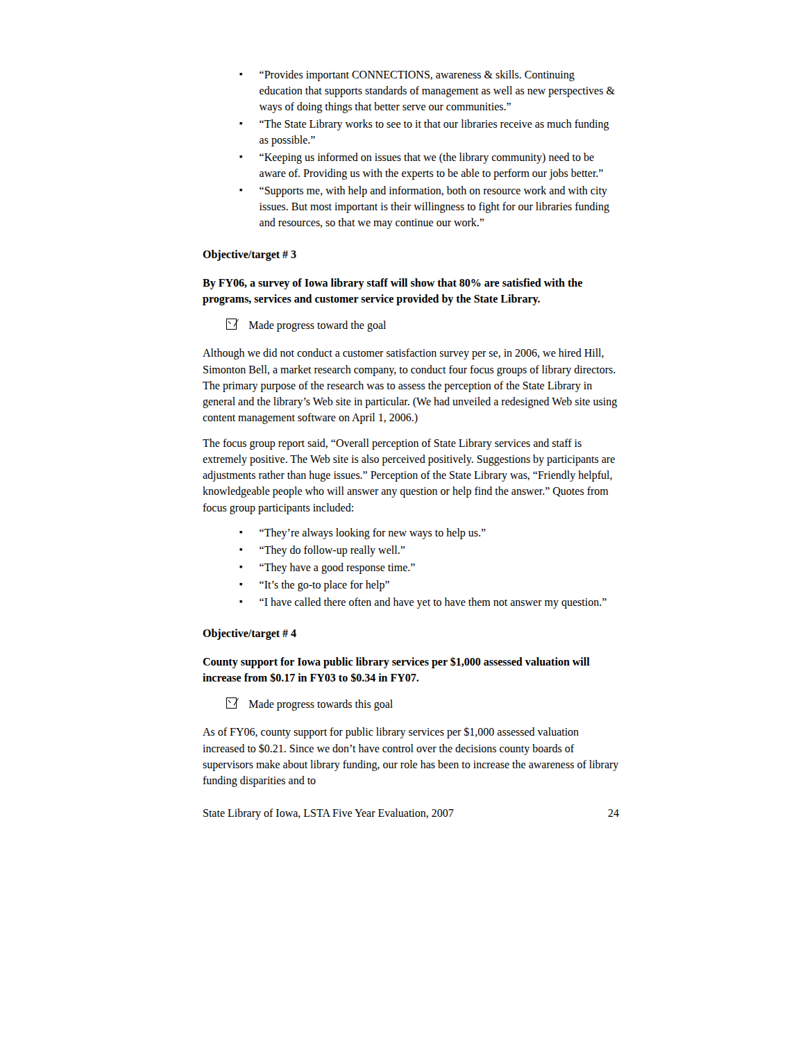“Provides important CONNECTIONS, awareness & skills. Continuing education that supports standards of management as well as new perspectives & ways of doing things that better serve our communities.”
“The State Library works to see to it that our libraries receive as much funding as possible.”
“Keeping us informed on issues that we (the library community) need to be aware of. Providing us with the experts to be able to perform our jobs better.”
“Supports me, with help and information, both on resource work and with city issues. But most important is their willingness to fight for our libraries funding and resources, so that we may continue our work.”
Objective/target # 3
By FY06, a survey of Iowa library staff will show that 80% are satisfied with the programs, services and customer service provided by the State Library.
Made progress toward the goal
Although we did not conduct a customer satisfaction survey per se, in 2006, we hired Hill, Simonton Bell, a market research company, to conduct four focus groups of library directors. The primary purpose of the research was to assess the perception of the State Library in general and the library’s Web site in particular. (We had unveiled a redesigned Web site using content management software on April 1, 2006.)
The focus group report said, “Overall perception of State Library services and staff is extremely positive. The Web site is also perceived positively. Suggestions by participants are adjustments rather than huge issues.” Perception of the State Library was, “Friendly helpful, knowledgeable people who will answer any question or help find the answer.” Quotes from focus group participants included:
“They’re always looking for new ways to help us.”
“They do follow-up really well.”
“They have a good response time.”
“It’s the go-to place for help”
“I have called there often and have yet to have them not answer my question.”
Objective/target # 4
County support for Iowa public library services per $1,000 assessed valuation will increase from $0.17 in FY03 to $0.34 in FY07.
Made progress towards this goal
As of FY06, county support for public library services per $1,000 assessed valuation increased to $0.21. Since we don’t have control over the decisions county boards of supervisors make about library funding, our role has been to increase the awareness of library funding disparities and to
State Library of Iowa, LSTA Five Year Evaluation, 2007 24